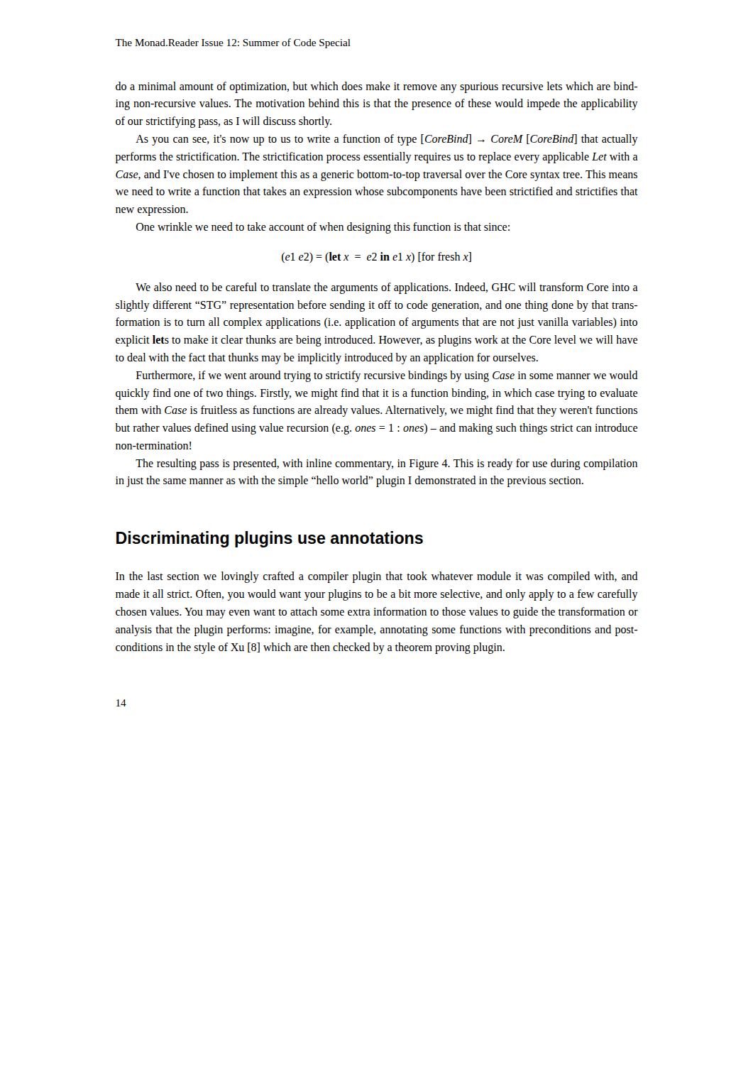The Monad.Reader Issue 12: Summer of Code Special
do a minimal amount of optimization, but which does make it remove any spurious recursive lets which are binding non-recursive values. The motivation behind this is that the presence of these would impede the applicability of our strictifying pass, as I will discuss shortly.
As you can see, it's now up to us to write a function of type [CoreBind] → CoreM [CoreBind] that actually performs the strictification. The strictification process essentially requires us to replace every applicable Let with a Case, and I've chosen to implement this as a generic bottom-to-top traversal over the Core syntax tree. This means we need to write a function that takes an expression whose subcomponents have been strictified and strictifies that new expression.
One wrinkle we need to take account of when designing this function is that since:
(e1 e2) = (let x = e2 in e1 x) [for fresh x]
We also need to be careful to translate the arguments of applications. Indeed, GHC will transform Core into a slightly different “STG” representation before sending it off to code generation, and one thing done by that transformation is to turn all complex applications (i.e. application of arguments that are not just vanilla variables) into explicit lets to make it clear thunks are being introduced. However, as plugins work at the Core level we will have to deal with the fact that thunks may be implicitly introduced by an application for ourselves.
Furthermore, if we went around trying to strictify recursive bindings by using Case in some manner we would quickly find one of two things. Firstly, we might find that it is a function binding, in which case trying to evaluate them with Case is fruitless as functions are already values. Alternatively, we might find that they weren't functions but rather values defined using value recursion (e.g. ones = 1 : ones) – and making such things strict can introduce non-termination!
The resulting pass is presented, with inline commentary, in Figure 4. This is ready for use during compilation in just the same manner as with the simple “hello world” plugin I demonstrated in the previous section.
Discriminating plugins use annotations
In the last section we lovingly crafted a compiler plugin that took whatever module it was compiled with, and made it all strict. Often, you would want your plugins to be a bit more selective, and only apply to a few carefully chosen values. You may even want to attach some extra information to those values to guide the transformation or analysis that the plugin performs: imagine, for example, annotating some functions with preconditions and postconditions in the style of Xu [8] which are then checked by a theorem proving plugin.
14